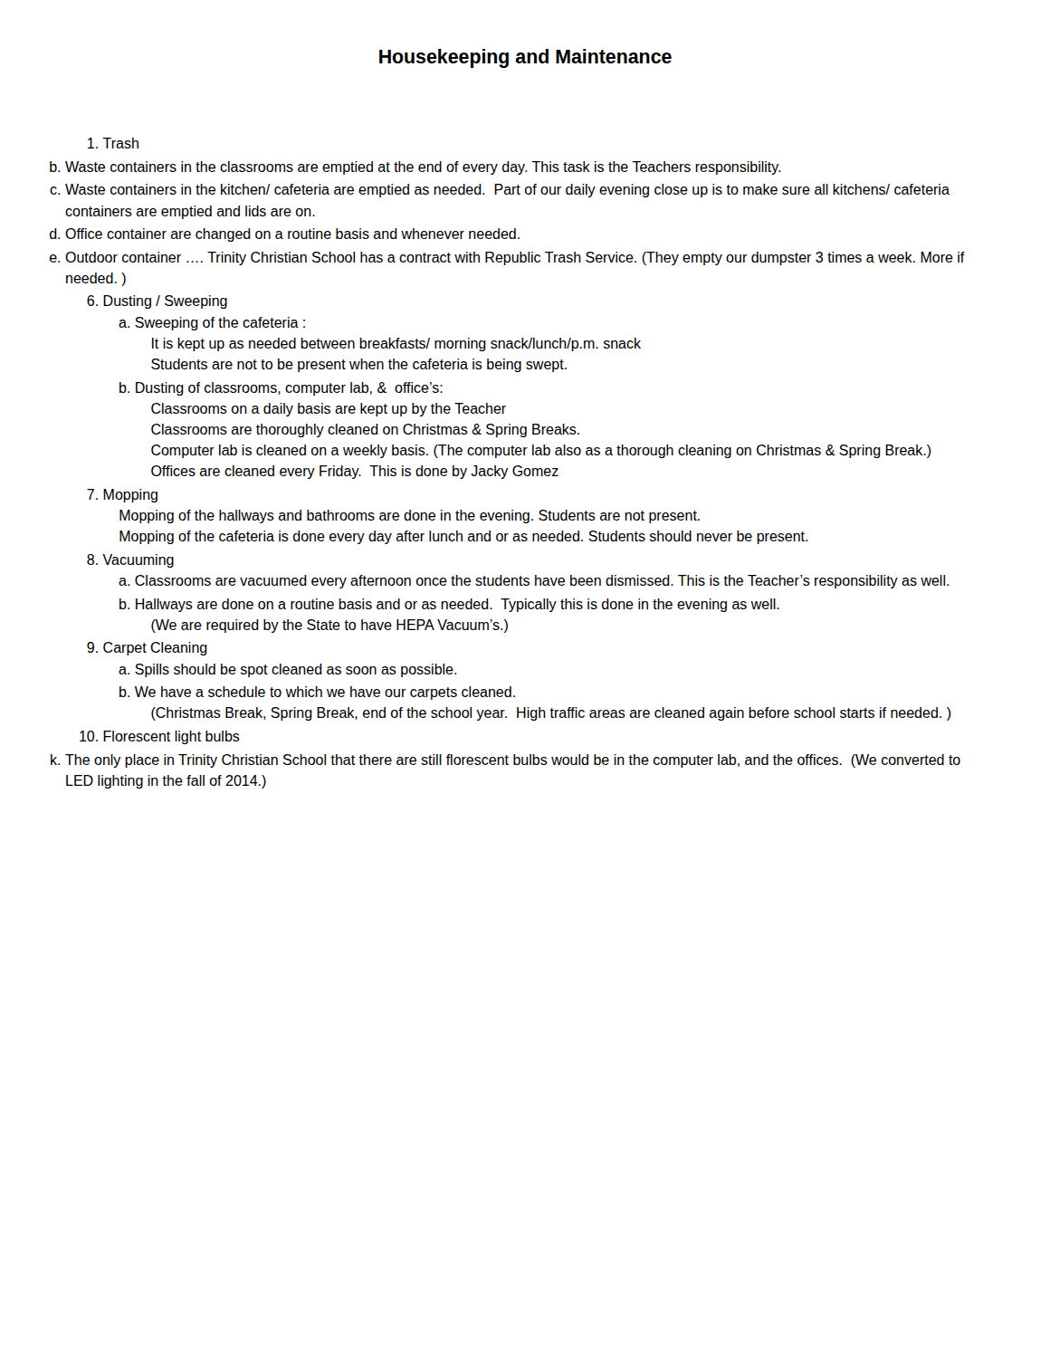Housekeeping and Maintenance
Trash
Waste containers in the classrooms are emptied at the end of every day. This task is the Teachers responsibility.
Waste containers in the kitchen/ cafeteria are emptied as needed. Part of our daily evening close up is to make sure all kitchens/ cafeteria containers are emptied and lids are on.
Office container are changed on a routine basis and whenever needed.
Outdoor container …. Trinity Christian School has a contract with Republic Trash Service. (They empty our dumpster 3 times a week. More if needed. )
Dusting / Sweeping
Sweeping of the cafeteria :
It is kept up as needed between breakfasts/ morning snack/lunch/p.m. snack
Students are not to be present when the cafeteria is being swept.
Dusting of classrooms, computer lab, & office’s:
Classrooms on a daily basis are kept up by the Teacher
Classrooms are thoroughly cleaned on Christmas & Spring Breaks.
Computer lab is cleaned on a weekly basis. (The computer lab also as a thorough cleaning on Christmas & Spring Break.)
Offices are cleaned every Friday. This is done by Jacky Gomez
Mopping
Mopping of the hallways and bathrooms are done in the evening. Students are not present.
Mopping of the cafeteria is done every day after lunch and or as needed. Students should never be present.
Vacuuming
Classrooms are vacuumed every afternoon once the students have been dismissed. This is the Teacher’s responsibility as well.
Hallways are done on a routine basis and or as needed. Typically this is done in the evening as well.
(We are required by the State to have HEPA Vacuum’s.)
Carpet Cleaning
Spills should be spot cleaned as soon as possible.
We have a schedule to which we have our carpets cleaned.
(Christmas Break, Spring Break, end of the school year. High traffic areas are cleaned again before school starts if needed. )
Florescent light bulbs
The only place in Trinity Christian School that there are still florescent bulbs would be in the computer lab, and the offices. (We converted to LED lighting in the fall of 2014.)